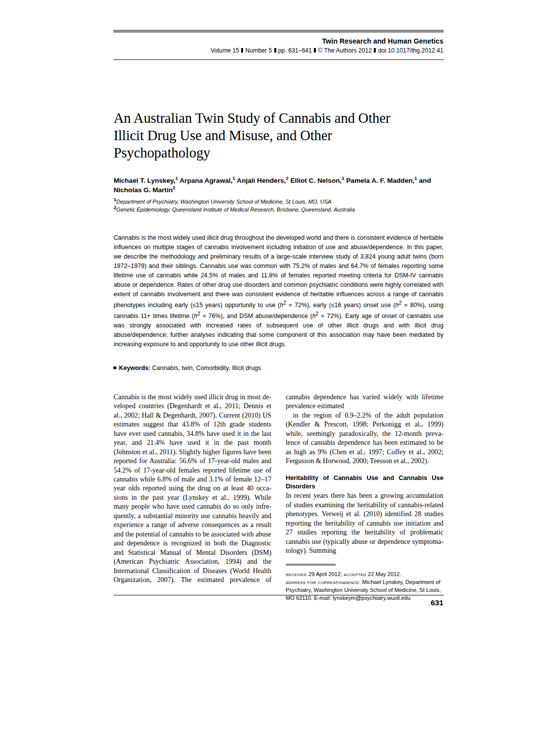Twin Research and Human Genetics
Volume 15 Number 5 pp. 631–641 © The Authors 2012 doi:10.1017/thg.2012.41
An Australian Twin Study of Cannabis and Other
Illicit Drug Use and Misuse, and Other
Psychopathology
Michael T. Lynskey,1 Arpana Agrawal,1 Anjali Henders,2 Elliot C. Nelson,1 Pamela A. F. Madden,1 and
Nicholas G. Martin2
1Department of Psychiatry, Washington University School of Medicine, St Louis, MO, USA
2Genetic Epidemiology, Queensland Institute of Medical Research, Brisbane, Queensland, Australia
Cannabis is the most widely used illicit drug throughout the developed world and there is consistent evidence of heritable influences on multiple stages of cannabis involvement including initiation of use and abuse/dependence. In this paper, we describe the methodology and preliminary results of a large-scale interview study of 3,824 young adult twins (born 1972–1979) and their siblings. Cannabis use was common with 75.2% of males and 64.7% of females reporting some lifetime use of cannabis while 24.5% of males and 11.8% of females reported meeting criteria for DSM-IV cannabis abuse or dependence. Rates of other drug use disorders and common psychiatric conditions were highly correlated with extent of cannabis involvement and there was consistent evidence of heritable influences across a range of cannabis phenotypes including early (≤15 years) opportunity to use (h2 = 72%), early (≤16 years) onset use (h2 = 80%), using cannabis 11+ times lifetime (h2 = 76%), and DSM abuse/dependence (h2 = 72%). Early age of onset of cannabis use was strongly associated with increased rates of subsequent use of other illicit drugs and with illicit drug abuse/dependence; further analyses indicating that some component of this association may have been mediated by increasing exposure to and opportunity to use other illicit drugs.
Keywords: Cannabis, twin, Comorbidity, Illicit drugs
Cannabis is the most widely used illicit drug in most developed countries (Degenhardt et al., 2011; Dennis et al., 2002; Hall & Degenhardt, 2007). Current (2010) US estimates suggest that 43.8% of 12th grade students have ever used cannabis, 34.8% have used it in the last year, and 21.4% have used it in the past month (Johnston et al., 2011). Slightly higher figures have been reported for Australia: 56.6% of 17-year-old males and 54.2% of 17-year-old females reported lifetime use of cannabis while 6.8% of male and 3.1% of female 12–17 year olds reported using the drug on at least 40 occasions in the past year (Lynskey et al., 1999). While many people who have used cannabis do so only infrequently, a substantial minority use cannabis heavily and experience a range of adverse consequences as a result and the potential of cannabis to be associated with abuse and dependence is recognized in both the Diagnostic and Statistical Manual of Mental Disorders (DSM) (American Psychiatric Association, 1994) and the International Classification of Diseases (World Health Organization, 2007). The estimated prevalence of cannabis dependence has varied widely with lifetime prevalence estimated
in the region of 0.9–2.2% of the adult population (Kendler & Prescott, 1998; Perkonigg et al., 1999) while, seemingly paradoxically, the 12-month prevalence of cannabis dependence has been estimated to be as high as 9% (Chen et al., 1997; Coffey et al., 2002; Fergusson & Horwood, 2000; Teesson et al., 2002).
Heritability of Cannabis Use and Cannabis Use Disorders
In recent years there has been a growing accumulation of studies examining the heritability of cannabis-related phenotypes. Verweij et al. (2010) identified 28 studies reporting the heritability of cannabis use initiation and 27 studies reporting the heritability of problematic cannabis use (typically abuse or dependence symptomatology). Summing
received 29 April 2012; accepted 22 May 2012.
address for correspondence: Michael Lynskey, Department of Psychiatry, Washington University School of Medicine, St Louis, MO 63110. E-mail: lynskeym@psychiatry.wustl.edu
631